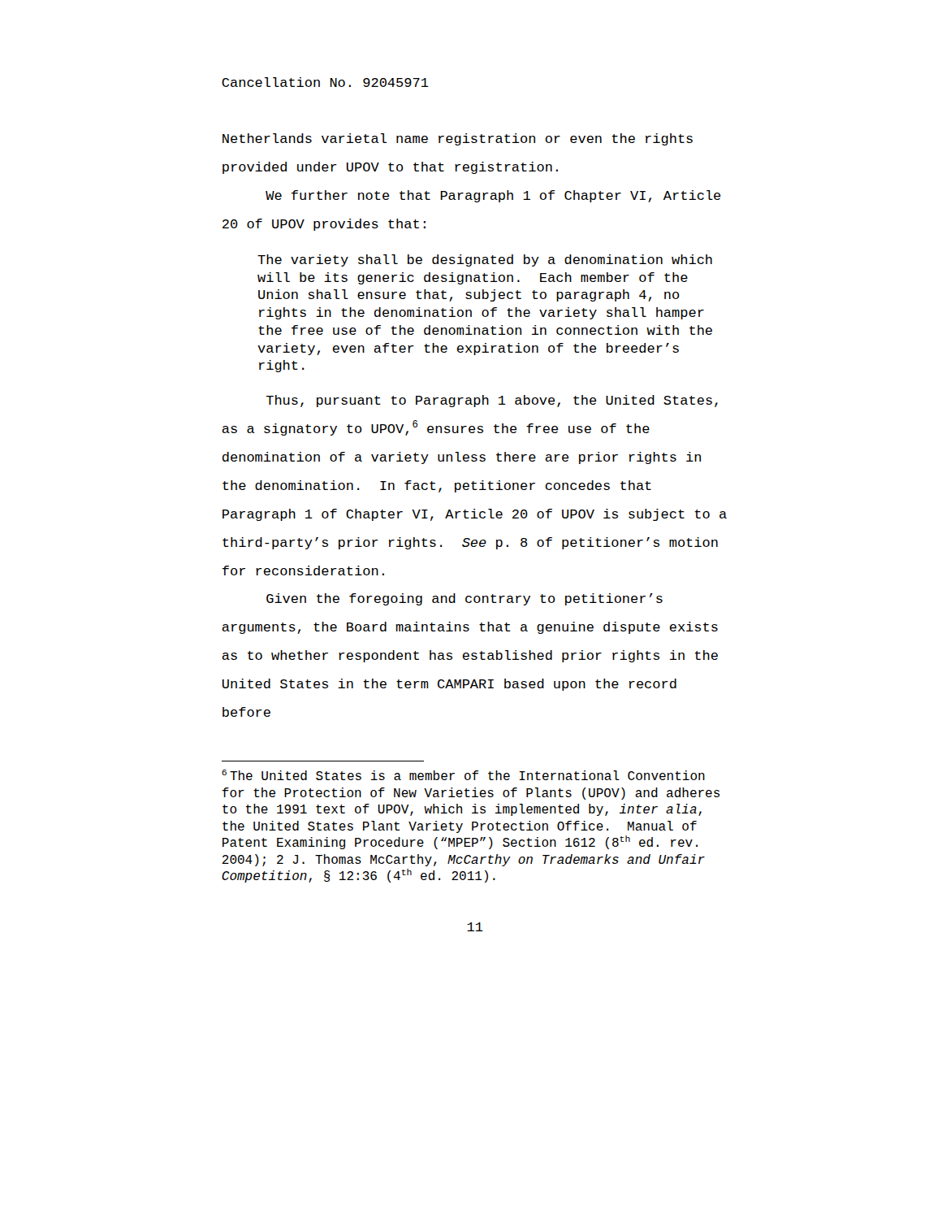Cancellation No. 92045971
Netherlands varietal name registration or even the rights provided under UPOV to that registration.
We further note that Paragraph 1 of Chapter VI, Article 20 of UPOV provides that:
The variety shall be designated by a denomination which will be its generic designation. Each member of the Union shall ensure that, subject to paragraph 4, no rights in the denomination of the variety shall hamper the free use of the denomination in connection with the variety, even after the expiration of the breeder’s right.
Thus, pursuant to Paragraph 1 above, the United States, as a signatory to UPOV,6 ensures the free use of the denomination of a variety unless there are prior rights in the denomination. In fact, petitioner concedes that Paragraph 1 of Chapter VI, Article 20 of UPOV is subject to a third-party’s prior rights. See p. 8 of petitioner’s motion for reconsideration.
Given the foregoing and contrary to petitioner’s arguments, the Board maintains that a genuine dispute exists as to whether respondent has established prior rights in the United States in the term CAMPARI based upon the record before
6 The United States is a member of the International Convention for the Protection of New Varieties of Plants (UPOV) and adheres to the 1991 text of UPOV, which is implemented by, inter alia, the United States Plant Variety Protection Office. Manual of Patent Examining Procedure (“MPEP”) Section 1612 (8th ed. rev. 2004); 2 J. Thomas McCarthy, McCarthy on Trademarks and Unfair Competition, § 12:36 (4th ed. 2011).
11